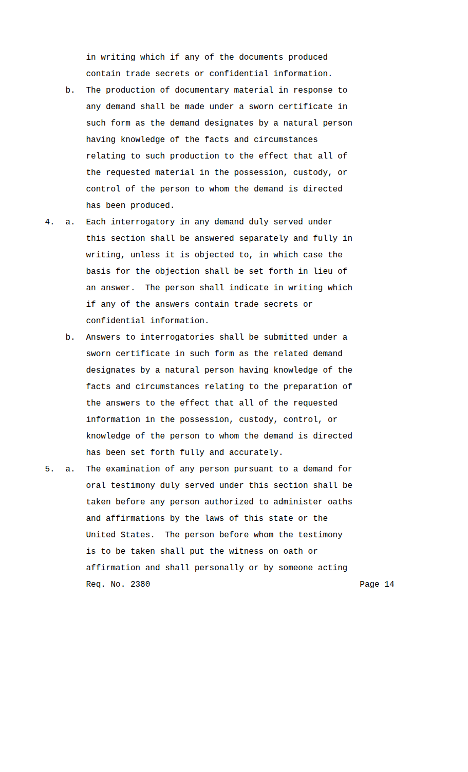in writing which if any of the documents produced
contain trade secrets or confidential information.
b. The production of documentary material in response to
any demand shall be made under a sworn certificate in
such form as the demand designates by a natural person
having knowledge of the facts and circumstances
relating to such production to the effect that all of
the requested material in the possession, custody, or
control of the person to whom the demand is directed
has been produced.
4. a. Each interrogatory in any demand duly served under
this section shall be answered separately and fully in
writing, unless it is objected to, in which case the
basis for the objection shall be set forth in lieu of
an answer. The person shall indicate in writing which
if any of the answers contain trade secrets or
confidential information.
b. Answers to interrogatories shall be submitted under a
sworn certificate in such form as the related demand
designates by a natural person having knowledge of the
facts and circumstances relating to the preparation of
the answers to the effect that all of the requested
information in the possession, custody, control, or
knowledge of the person to whom the demand is directed
has been set forth fully and accurately.
5. a. The examination of any person pursuant to a demand for
oral testimony duly served under this section shall be
taken before any person authorized to administer oaths
and affirmations by the laws of this state or the
United States. The person before whom the testimony
is to be taken shall put the witness on oath or
affirmation and shall personally or by someone acting
Req. No. 2380 Page 14